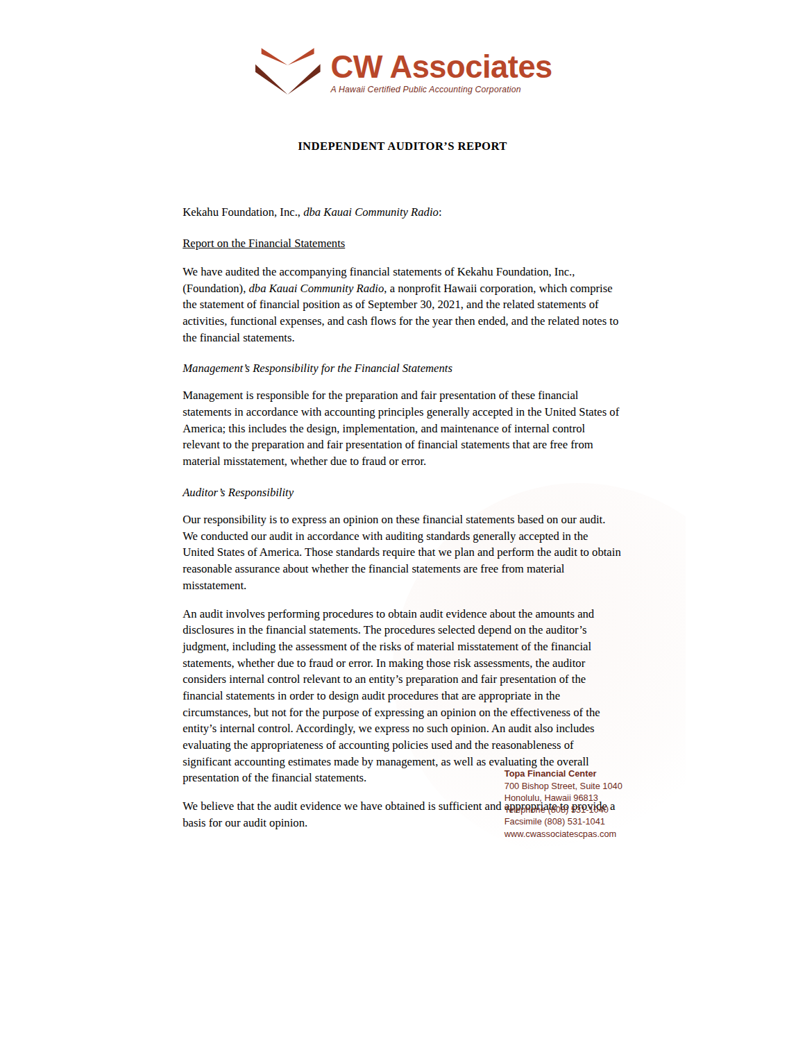CW Associates
A Hawaii Certified Public Accounting Corporation
INDEPENDENT AUDITOR’S REPORT
Kekahu Foundation, Inc., dba Kauai Community Radio:
Report on the Financial Statements
We have audited the accompanying financial statements of Kekahu Foundation, Inc., (Foundation), dba Kauai Community Radio, a nonprofit Hawaii corporation, which comprise the statement of financial position as of September 30, 2021, and the related statements of activities, functional expenses, and cash flows for the year then ended, and the related notes to the financial statements.
Management’s Responsibility for the Financial Statements
Management is responsible for the preparation and fair presentation of these financial statements in accordance with accounting principles generally accepted in the United States of America; this includes the design, implementation, and maintenance of internal control relevant to the preparation and fair presentation of financial statements that are free from material misstatement, whether due to fraud or error.
Auditor’s Responsibility
Our responsibility is to express an opinion on these financial statements based on our audit. We conducted our audit in accordance with auditing standards generally accepted in the United States of America. Those standards require that we plan and perform the audit to obtain reasonable assurance about whether the financial statements are free from material misstatement.
An audit involves performing procedures to obtain audit evidence about the amounts and disclosures in the financial statements. The procedures selected depend on the auditor’s judgment, including the assessment of the risks of material misstatement of the financial statements, whether due to fraud or error. In making those risk assessments, the auditor considers internal control relevant to an entity’s preparation and fair presentation of the financial statements in order to design audit procedures that are appropriate in the circumstances, but not for the purpose of expressing an opinion on the effectiveness of the entity’s internal control. Accordingly, we express no such opinion. An audit also includes evaluating the appropriateness of accounting policies used and the reasonableness of significant accounting estimates made by management, as well as evaluating the overall presentation of the financial statements.
We believe that the audit evidence we have obtained is sufficient and appropriate to provide a basis for our audit opinion.
Topa Financial Center
700 Bishop Street, Suite 1040
Honolulu, Hawaii 96813
Telephone (808) 531-1040
Facsimile (808) 531-1041
www.cwassociatescpas.com